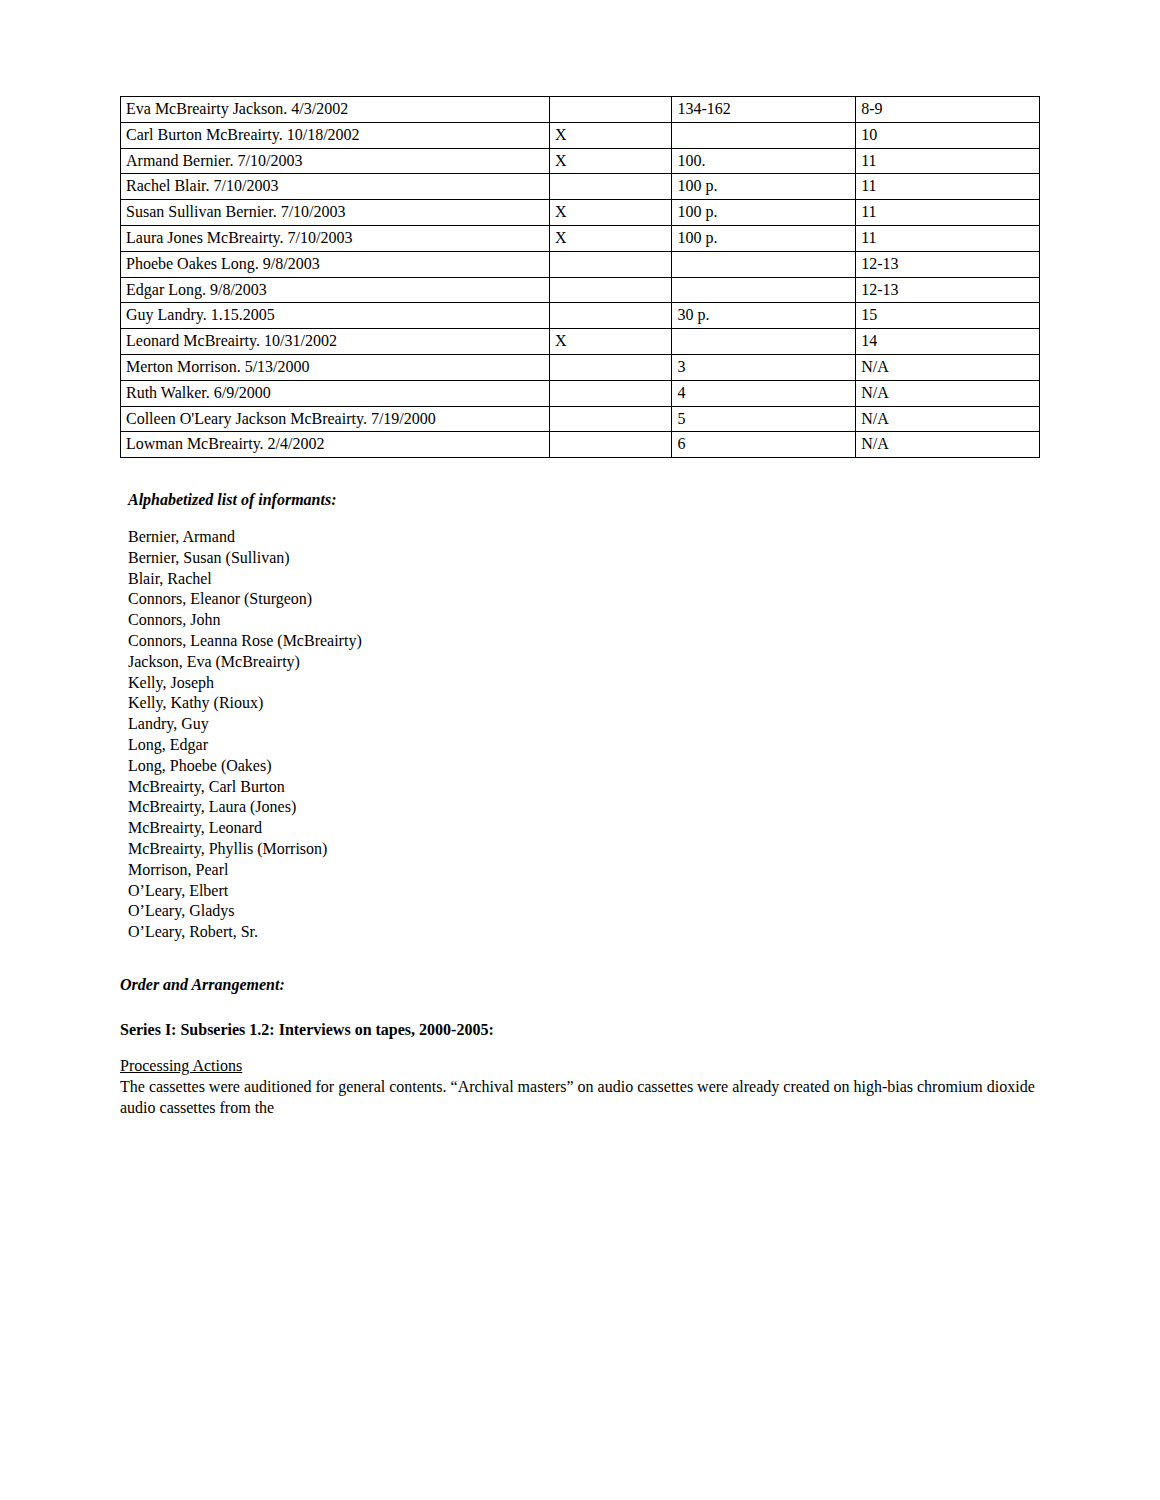| Eva McBreairty Jackson. 4/3/2002 | | 134-162 | 8-9 |
| Carl Burton McBreairty. 10/18/2002 | X | | 10 |
| Armand Bernier. 7/10/2003 | X | 100. | 11 |
| Rachel Blair. 7/10/2003 | | 100 p. | 11 |
| Susan Sullivan Bernier. 7/10/2003 | X | 100 p. | 11 |
| Laura Jones McBreairty. 7/10/2003 | X | 100 p. | 11 |
| Phoebe Oakes Long. 9/8/2003 | | | 12-13 |
| Edgar Long. 9/8/2003 | | | 12-13 |
| Guy Landry. 1.15.2005 | | 30 p. | 15 |
| Leonard McBreairty. 10/31/2002 | X | | 14 |
| Merton Morrison. 5/13/2000 | | 3 | N/A |
| Ruth Walker. 6/9/2000 | | 4 | N/A |
| Colleen O'Leary Jackson McBreairty. 7/19/2000 | | 5 | N/A |
| Lowman McBreairty. 2/4/2002 | | 6 | N/A |
Alphabetized list of informants:
Bernier, Armand
Bernier, Susan (Sullivan)
Blair, Rachel
Connors, Eleanor (Sturgeon)
Connors, John
Connors, Leanna Rose (McBreairty)
Jackson, Eva (McBreairty)
Kelly, Joseph
Kelly, Kathy (Rioux)
Landry, Guy
Long, Edgar
Long, Phoebe (Oakes)
McBreairty, Carl Burton
McBreairty, Laura (Jones)
McBreairty, Leonard
McBreairty, Phyllis (Morrison)
Morrison, Pearl
O’Leary, Elbert
O’Leary, Gladys
O’Leary, Robert, Sr.
Order and Arrangement:
Series I: Subseries 1.2: Interviews on tapes, 2000-2005:
Processing Actions
The cassettes were auditioned for general contents. “Archival masters” on audio cassettes were already created on high-bias chromium dioxide audio cassettes from the